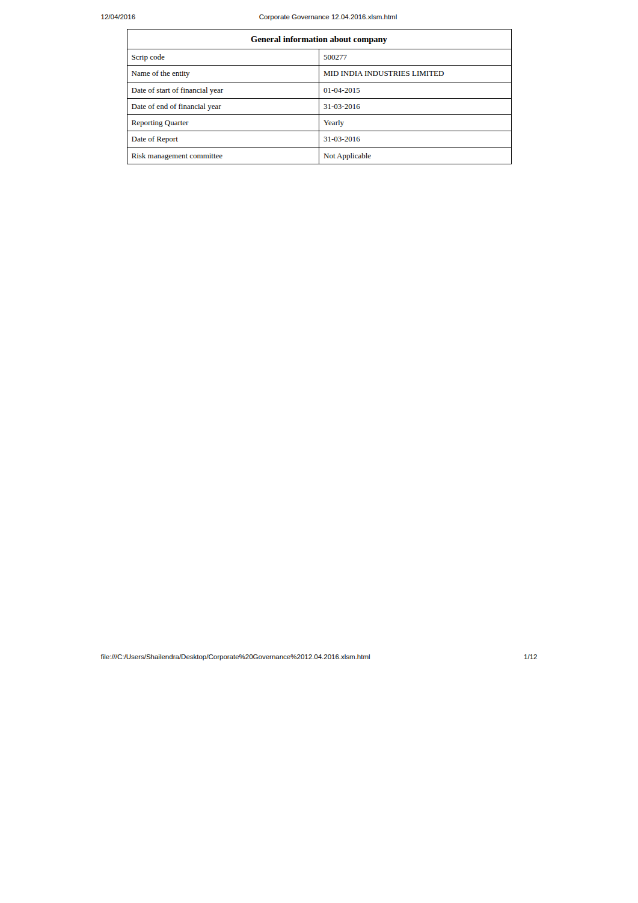12/04/2016
Corporate Governance 12.04.2016.xlsm.html
| General information about company |
| --- |
| Scrip code | 500277 |
| Name of the entity | MID INDIA INDUSTRIES LIMITED |
| Date of start of financial year | 01-04-2015 |
| Date of end of financial year | 31-03-2016 |
| Reporting Quarter | Yearly |
| Date of Report | 31-03-2016 |
| Risk management committee | Not Applicable |
file:///C:/Users/Shailendra/Desktop/Corporate%20Governance%2012.04.2016.xlsm.html
1/12